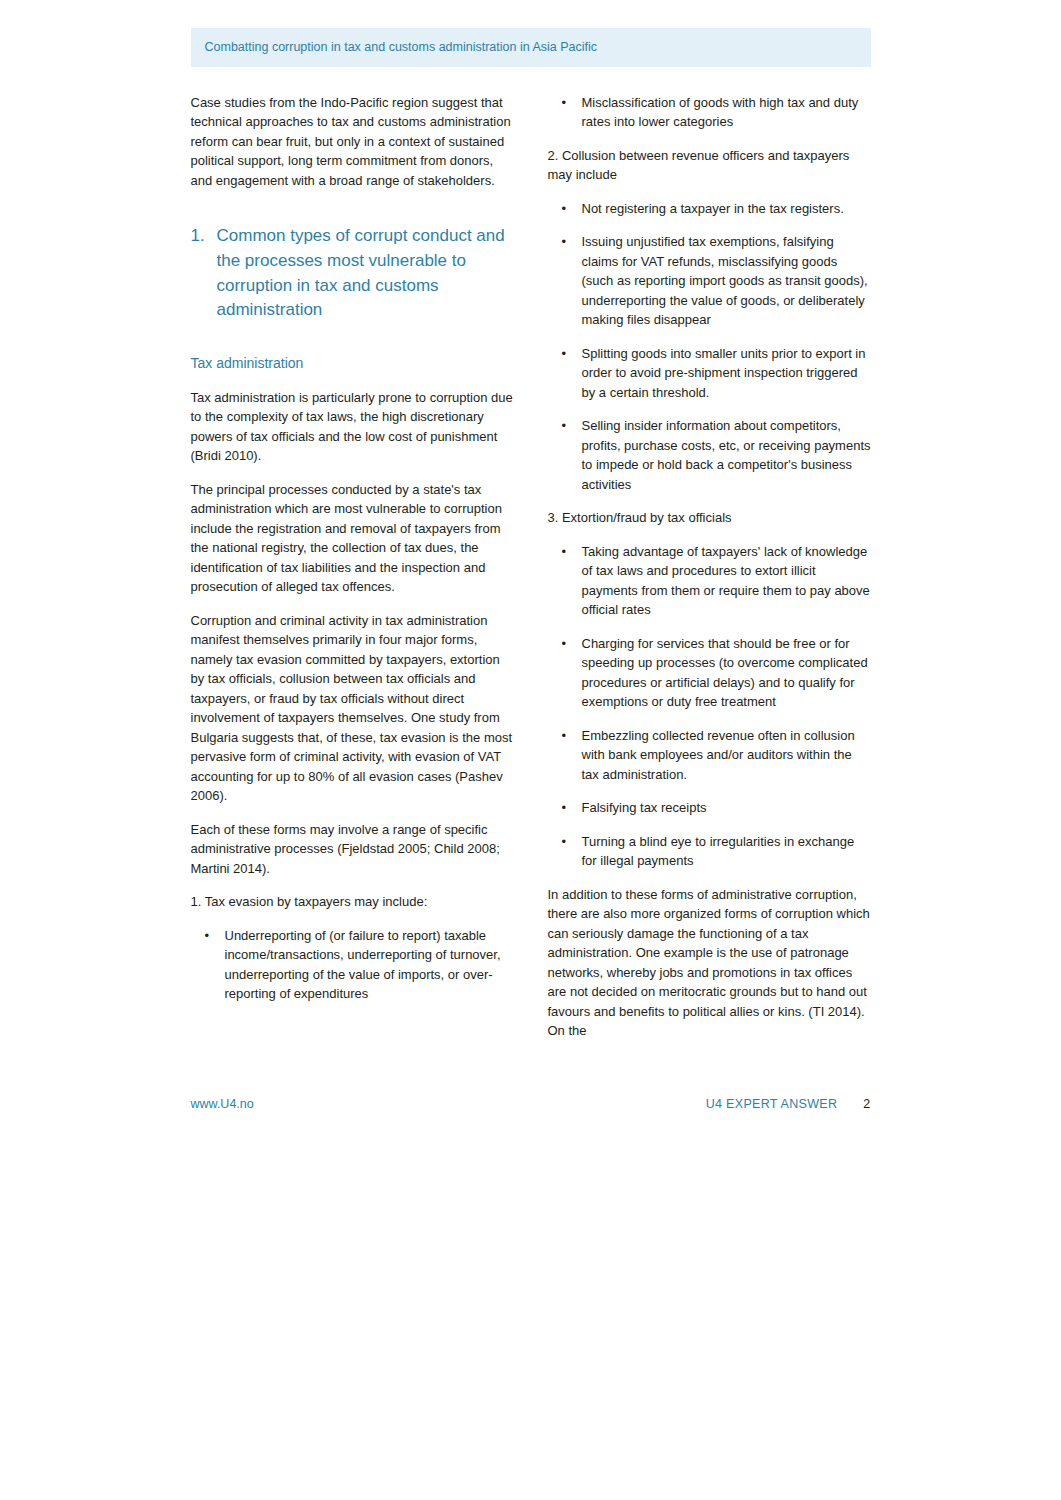Combatting corruption in tax and customs administration in Asia Pacific
Case studies from the Indo-Pacific region suggest that technical approaches to tax and customs administration reform can bear fruit, but only in a context of sustained political support, long term commitment from donors, and engagement with a broad range of stakeholders.
1. Common types of corrupt conduct and the processes most vulnerable to corruption in tax and customs administration
Tax administration
Tax administration is particularly prone to corruption due to the complexity of tax laws, the high discretionary powers of tax officials and the low cost of punishment (Bridi 2010).
The principal processes conducted by a state's tax administration which are most vulnerable to corruption include the registration and removal of taxpayers from the national registry, the collection of tax dues, the identification of tax liabilities and the inspection and prosecution of alleged tax offences.
Corruption and criminal activity in tax administration manifest themselves primarily in four major forms, namely tax evasion committed by taxpayers, extortion by tax officials, collusion between tax officials and taxpayers, or fraud by tax officials without direct involvement of taxpayers themselves. One study from Bulgaria suggests that, of these, tax evasion is the most pervasive form of criminal activity, with evasion of VAT accounting for up to 80% of all evasion cases (Pashev 2006).
Each of these forms may involve a range of specific administrative processes (Fjeldstad 2005; Child 2008; Martini 2014).
1. Tax evasion by taxpayers may include:
Underreporting of (or failure to report) taxable income/transactions, underreporting of turnover, underreporting of the value of imports, or over-reporting of expenditures
Misclassification of goods with high tax and duty rates into lower categories
2. Collusion between revenue officers and taxpayers may include
Not registering a taxpayer in the tax registers.
Issuing unjustified tax exemptions, falsifying claims for VAT refunds, misclassifying goods (such as reporting import goods as transit goods), underreporting the value of goods, or deliberately making files disappear
Splitting goods into smaller units prior to export in order to avoid pre-shipment inspection triggered by a certain threshold.
Selling insider information about competitors, profits, purchase costs, etc, or receiving payments to impede or hold back a competitor's business activities
3. Extortion/fraud by tax officials
Taking advantage of taxpayers' lack of knowledge of tax laws and procedures to extort illicit payments from them or require them to pay above official rates
Charging for services that should be free or for speeding up processes (to overcome complicated procedures or artificial delays) and to qualify for exemptions or duty free treatment
Embezzling collected revenue often in collusion with bank employees and/or auditors within the tax administration.
Falsifying tax receipts
Turning a blind eye to irregularities in exchange for illegal payments
In addition to these forms of administrative corruption, there are also more organized forms of corruption which can seriously damage the functioning of a tax administration. One example is the use of patronage networks, whereby jobs and promotions in tax offices are not decided on meritocratic grounds but to hand out favours and benefits to political allies or kins. (TI 2014). On the
www.U4.no
U4 EXPERT ANSWER2